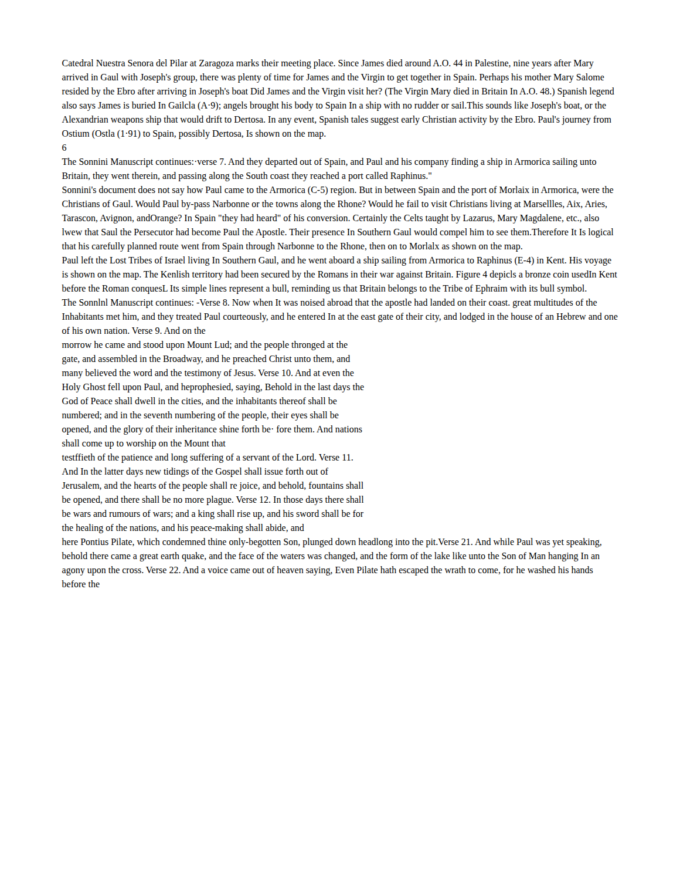Catedral Nuestra Senora del Pilar at Zaragoza marks their meeting place. Since James died around A.O. 44 in Palestine, nine years after Mary arrived in Gaul with Joseph's group, there was plenty of time for James and the Virgin to get together in Spain. Perhaps his mother Mary Salome resided by the Ebro after arriving in Joseph's boat Did James and the Virgin visit her? (The Virgin Mary died in Britain In A.O. 48.) Spanish legend also says James is buried In Gailcla (A·9); angels brought his body to Spain In a ship with no rudder or sail.This sounds like Joseph's boat, or the Alexandrian weapons ship that would drift to Dertosa. In any event, Spanish tales suggest early Christian activity by the Ebro. Paul's journey from Ostium (Ostla (1·91) to Spain, possibly Dertosa, Is shown on the map.
6
The Sonnini Manuscript continues:·verse 7. And they departed out of Spain, and Paul and his company finding a ship in Armorica sailing unto Britain, they went therein, and passing along the South coast they reached a port called Raphinus."
Sonnini's document does not say how Paul came to the Armorica (C-5) region. But in between Spain and the port of Morlaix in Armorica, were the Christians of Gaul. Would Paul by-pass Narbonne or the towns along the Rhone? Would he fail to visit Christians living at Marsellles, Aix, Aries, Tarascon, Avignon, andOrange? In Spain "they had heard" of his conversion. Certainly the Celts taught by Lazarus, Mary Magdalene, etc., also lwew that Saul the Persecutor had become Paul the Apostle. Their presence In Southern Gaul would compel him to see them.Therefore It Is logical that his carefully planned route went from Spain through Narbonne to the Rhone, then on to Morlalx as shown on the map.
Paul left the Lost Tribes of Israel living In Southern Gaul, and he went aboard a ship sailing from Armorica to Raphinus (E-4) in Kent. His voyage is shown on the map. The Kenlish territory had been secured by the Romans in their war against Britain. Figure 4 depicls a bronze coin usedIn Kent before the Roman conquesL Its simple lines represent a bull, reminding us that Britain belongs to the Tribe of Ephraim with its bull symbol.
The Sonnlnl Manuscript continues: -Verse 8. Now when It was noised abroad that the apostle had landed on their coast. great multitudes of the Inhabitants met him, and they treated Paul courteously, and he entered In at the east gate of their city, and lodged in the house of an Hebrew and one of his own nation. Verse 9. And on the
morrow he came and stood upon Mount Lud; and the people thronged at the
gate, and assembled in the Broadway, and he preached Christ unto them, and
many believed the word and the testimony of Jesus. Verse 10. And at even the
Holy Ghost fell upon Paul, and heprophesied, saying, Behold in the last days the
God of Peace shall dwell in the cities, and the inhabitants thereof shall be
numbered; and in the seventh numbering of the people, their eyes shall be
opened, and the glory of their inheritance shine forth be· fore them. And nations
shall come up to worship on the Mount that
testffieth of the patience and long suffering of a servant of the Lord. Verse 11.
And In the latter days new tidings of the Gospel shall issue forth out of
Jerusalem, and the hearts of the people shall re joice, and behold, fountains shall
be opened, and there shall be no more plague. Verse 12. In those days there shall
be wars and rumours of wars; and a king shall rise up, and his sword shall be for
the healing of the nations, and his peace-making shall abide, and
here Pontius Pilate, which condemned thine only-begotten Son, plunged down headlong into the pit.Verse 21. And while Paul was yet speaking, behold there came a great earth quake, and the face of the waters was changed, and the form of the lake like unto the Son of Man hanging In an agony upon the cross. Verse 22. And a voice came out of heaven saying, Even Pilate hath escaped the wrath to come, for he washed his hands before the